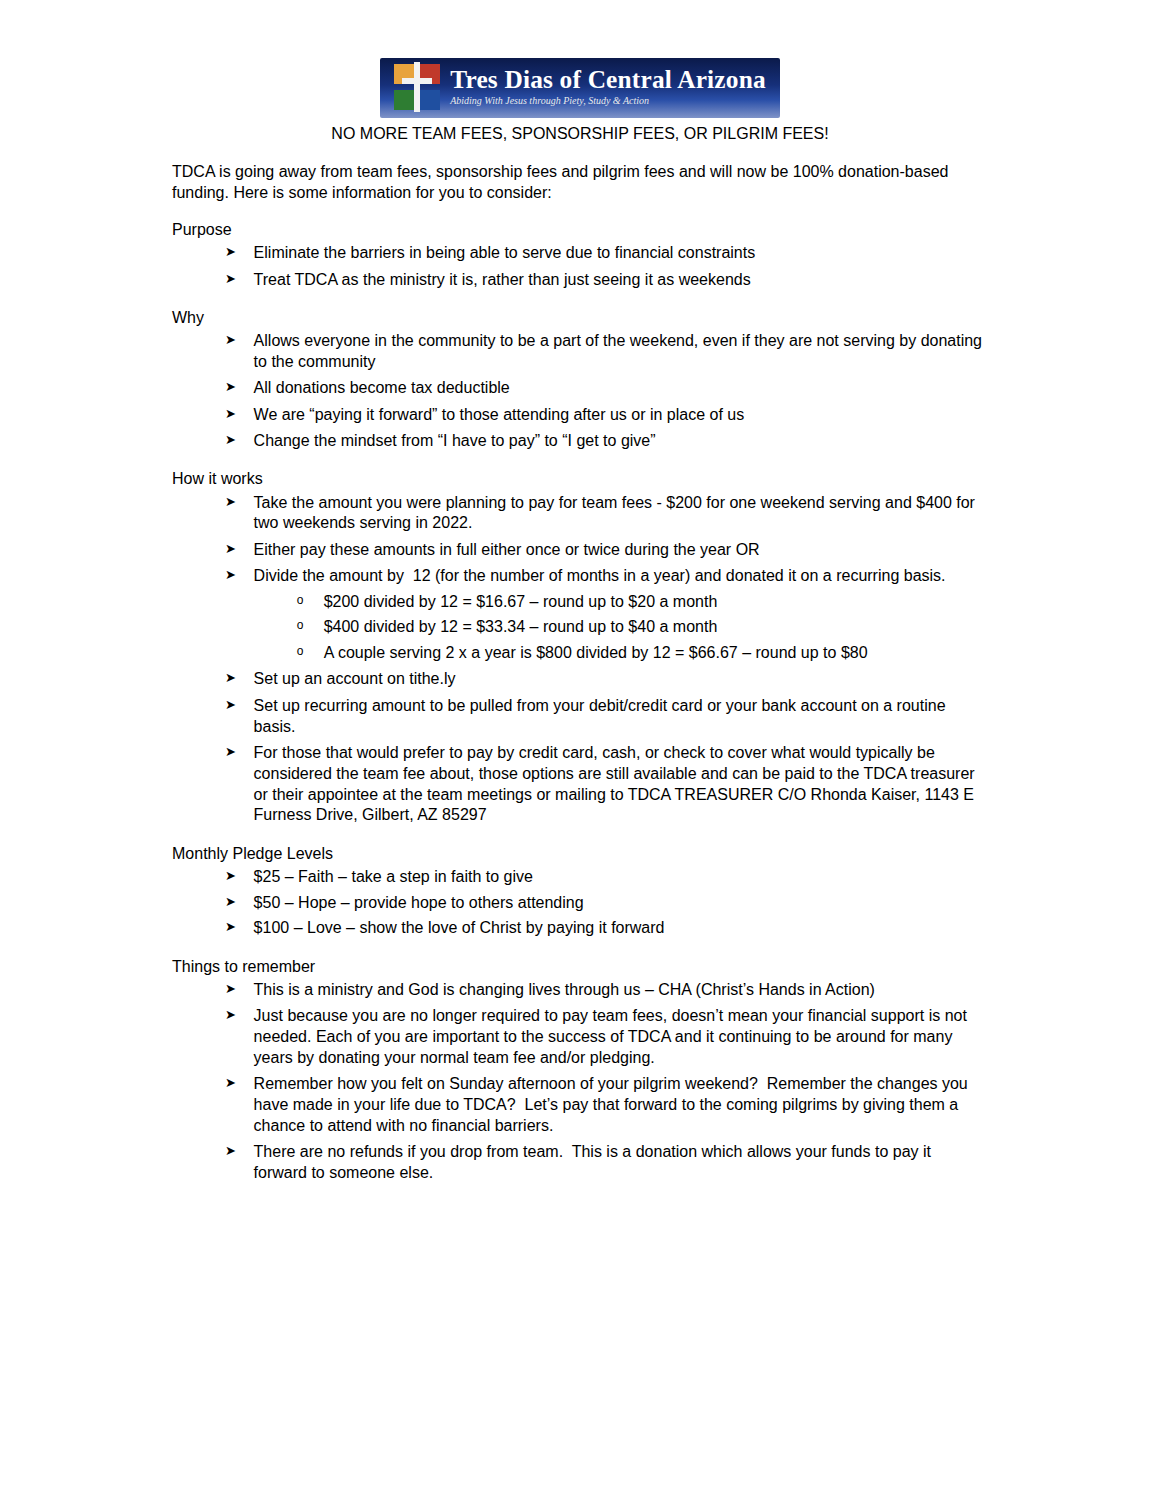Tres Dias of Central Arizona
Abiding With Jesus through Piety, Study & Action
NO MORE TEAM FEES, SPONSORSHIP FEES, OR PILGRIM FEES!
TDCA is going away from team fees, sponsorship fees and pilgrim fees and will now be 100% donation-based funding. Here is some information for you to consider:
Purpose
Eliminate the barriers in being able to serve due to financial constraints
Treat TDCA as the ministry it is, rather than just seeing it as weekends
Why
Allows everyone in the community to be a part of the weekend, even if they are not serving by donating to the community
All donations become tax deductible
We are “paying it forward” to those attending after us or in place of us
Change the mindset from “I have to pay” to “I get to give”
How it works
Take the amount you were planning to pay for team fees - $200 for one weekend serving and $400 for two weekends serving in 2022.
Either pay these amounts in full either once or twice during the year OR
Divide the amount by 12 (for the number of months in a year) and donated it on a recurring basis.
$200 divided by 12 = $16.67 – round up to $20 a month
$400 divided by 12 = $33.34 – round up to $40 a month
A couple serving 2 x a year is $800 divided by 12 = $66.67 – round up to $80
Set up an account on tithe.ly
Set up recurring amount to be pulled from your debit/credit card or your bank account on a routine basis.
For those that would prefer to pay by credit card, cash, or check to cover what would typically be considered the team fee about, those options are still available and can be paid to the TDCA treasurer or their appointee at the team meetings or mailing to TDCA TREASURER C/O Rhonda Kaiser, 1143 E Furness Drive, Gilbert, AZ 85297
Monthly Pledge Levels
$25 – Faith – take a step in faith to give
$50 – Hope – provide hope to others attending
$100 – Love – show the love of Christ by paying it forward
Things to remember
This is a ministry and God is changing lives through us – CHA (Christ’s Hands in Action)
Just because you are no longer required to pay team fees, doesn’t mean your financial support is not needed. Each of you are important to the success of TDCA and it continuing to be around for many years by donating your normal team fee and/or pledging.
Remember how you felt on Sunday afternoon of your pilgrim weekend? Remember the changes you have made in your life due to TDCA? Let’s pay that forward to the coming pilgrims by giving them a chance to attend with no financial barriers.
There are no refunds if you drop from team. This is a donation which allows your funds to pay it forward to someone else.